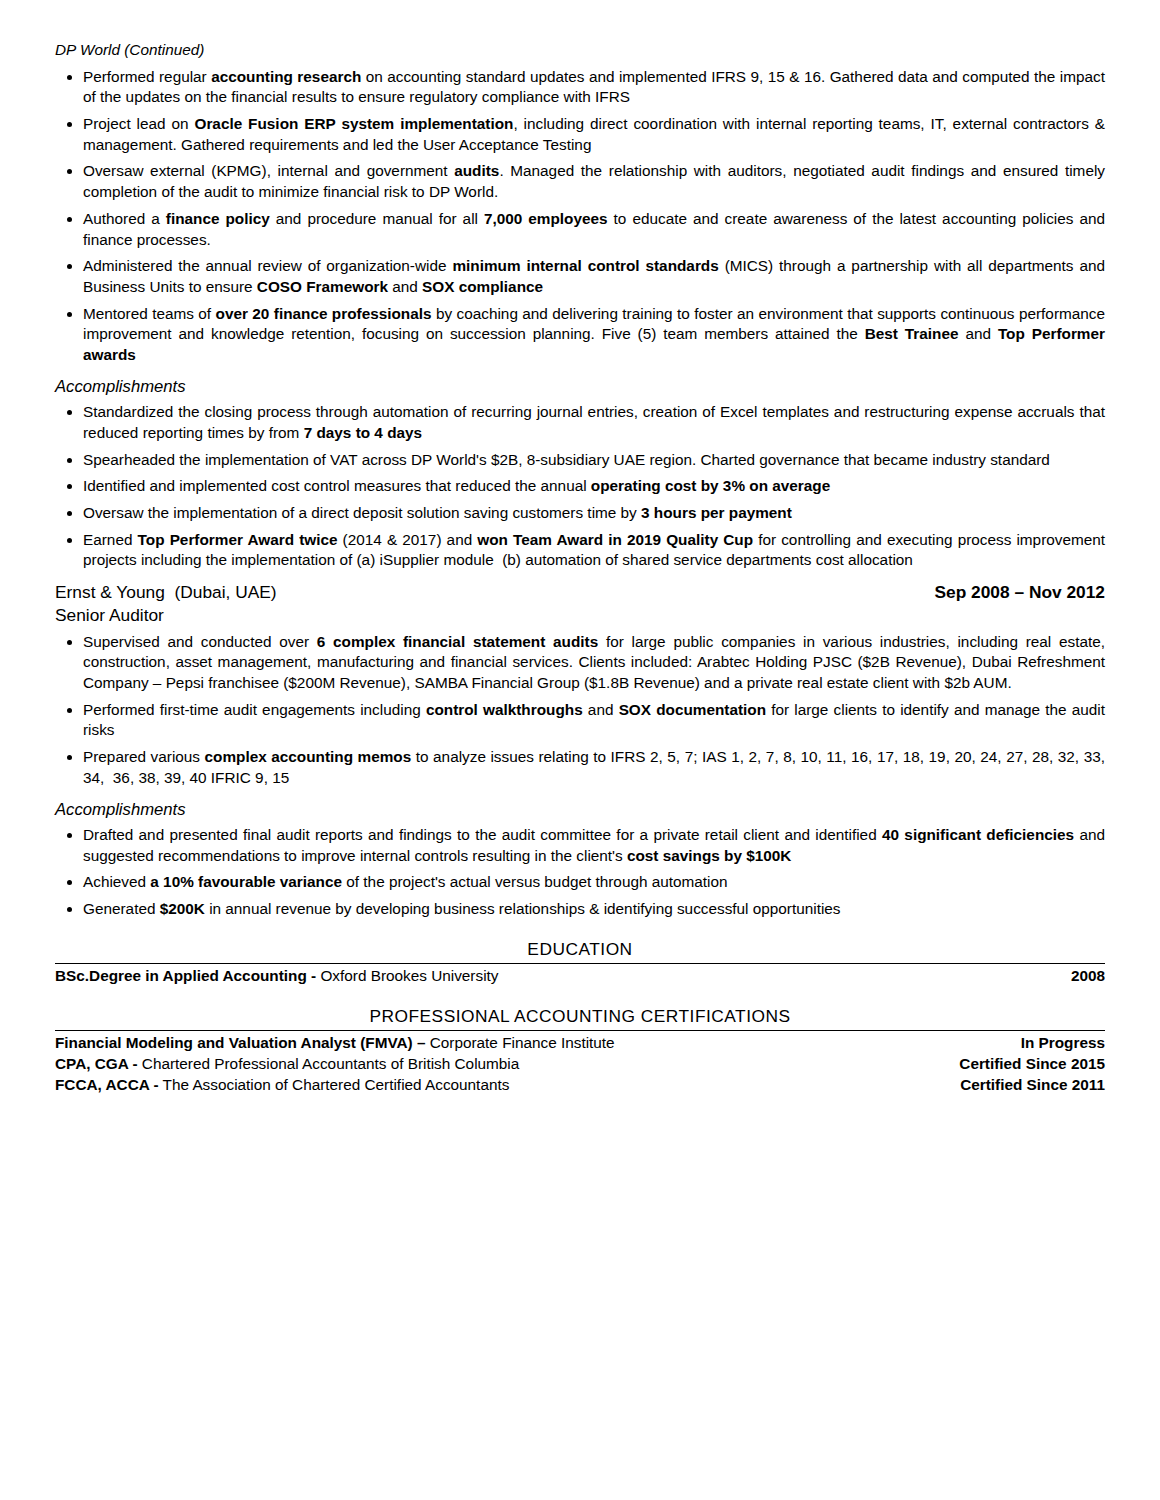DP World (Continued)
Performed regular accounting research on accounting standard updates and implemented IFRS 9, 15 & 16. Gathered data and computed the impact of the updates on the financial results to ensure regulatory compliance with IFRS
Project lead on Oracle Fusion ERP system implementation, including direct coordination with internal reporting teams, IT, external contractors & management. Gathered requirements and led the User Acceptance Testing
Oversaw external (KPMG), internal and government audits. Managed the relationship with auditors, negotiated audit findings and ensured timely completion of the audit to minimize financial risk to DP World.
Authored a finance policy and procedure manual for all 7,000 employees to educate and create awareness of the latest accounting policies and finance processes.
Administered the annual review of organization-wide minimum internal control standards (MICS) through a partnership with all departments and Business Units to ensure COSO Framework and SOX compliance
Mentored teams of over 20 finance professionals by coaching and delivering training to foster an environment that supports continuous performance improvement and knowledge retention, focusing on succession planning. Five (5) team members attained the Best Trainee and Top Performer awards
Accomplishments
Standardized the closing process through automation of recurring journal entries, creation of Excel templates and restructuring expense accruals that reduced reporting times by from 7 days to 4 days
Spearheaded the implementation of VAT across DP World's $2B, 8-subsidiary UAE region. Charted governance that became industry standard
Identified and implemented cost control measures that reduced the annual operating cost by 3% on average
Oversaw the implementation of a direct deposit solution saving customers time by 3 hours per payment
Earned Top Performer Award twice (2014 & 2017) and won Team Award in 2019 Quality Cup for controlling and executing process improvement projects including the implementation of (a) iSupplier module (b) automation of shared service departments cost allocation
Ernst & Young (Dubai, UAE) Sep 2008 – Nov 2012
Senior Auditor
Supervised and conducted over 6 complex financial statement audits for large public companies in various industries, including real estate, construction, asset management, manufacturing and financial services. Clients included: Arabtec Holding PJSC ($2B Revenue), Dubai Refreshment Company – Pepsi franchisee ($200M Revenue), SAMBA Financial Group ($1.8B Revenue) and a private real estate client with $2b AUM.
Performed first-time audit engagements including control walkthroughs and SOX documentation for large clients to identify and manage the audit risks
Prepared various complex accounting memos to analyze issues relating to IFRS 2, 5, 7; IAS 1, 2, 7, 8, 10, 11, 16, 17, 18, 19, 20, 24, 27, 28, 32, 33, 34, 36, 38, 39, 40 IFRIC 9, 15
Accomplishments
Drafted and presented final audit reports and findings to the audit committee for a private retail client and identified 40 significant deficiencies and suggested recommendations to improve internal controls resulting in the client's cost savings by $100K
Achieved a 10% favourable variance of the project's actual versus budget through automation
Generated $200K in annual revenue by developing business relationships & identifying successful opportunities
EDUCATION
BSc.Degree in Applied Accounting - Oxford Brookes University 2008
PROFESSIONAL ACCOUNTING CERTIFICATIONS
Financial Modeling and Valuation Analyst (FMVA) – Corporate Finance Institute In Progress
CPA, CGA - Chartered Professional Accountants of British Columbia Certified Since 2015
FCCA, ACCA - The Association of Chartered Certified Accountants Certified Since 2011